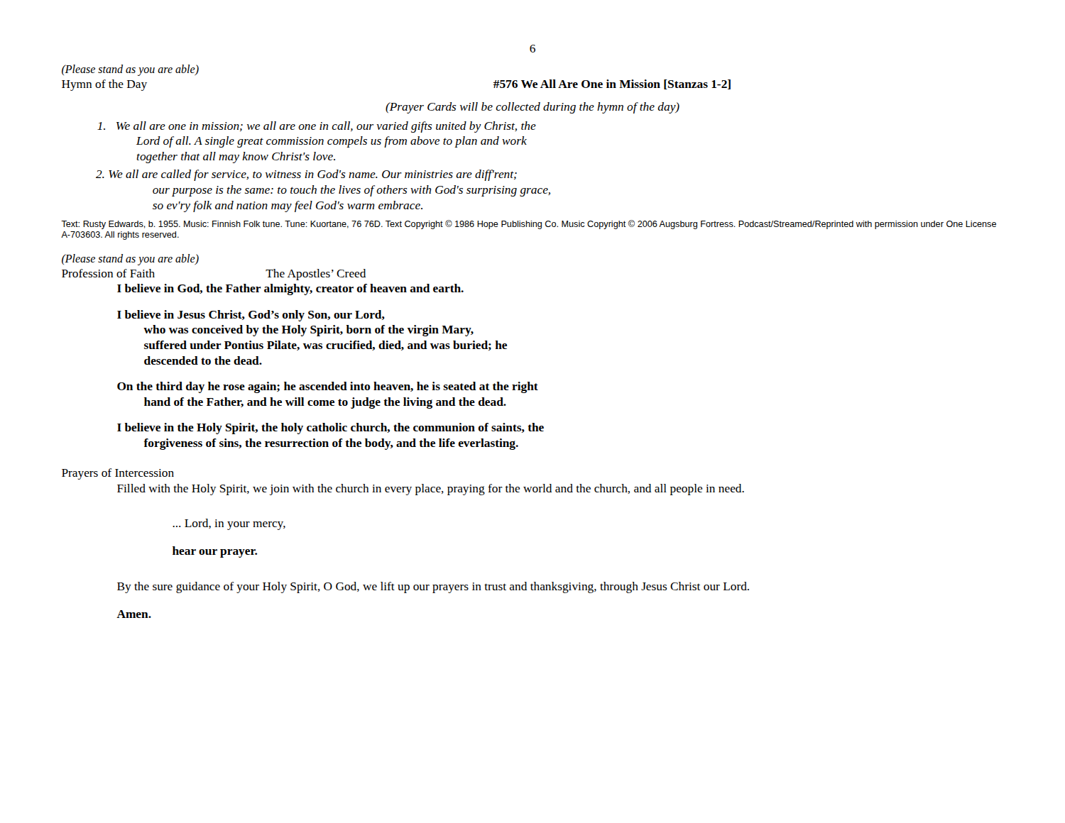6
(Please stand as you are able)
Hymn of the Day #576 We All Are One in Mission [Stanzas 1-2]
(Prayer Cards will be collected during the hymn of the day)
1. We all are one in mission; we all are one in call, our varied gifts united by Christ, the Lord of all. A single great commission compels us from above to plan and work together that all may know Christ's love.
2. We all are called for service, to witness in God's name. Our ministries are diff'rent; our purpose is the same: to touch the lives of others with God's surprising grace, so ev'ry folk and nation may feel God's warm embrace.
Text: Rusty Edwards, b. 1955. Music: Finnish Folk tune. Tune: Kuortane, 76 76D. Text Copyright © 1986 Hope Publishing Co. Music Copyright © 2006 Augsburg Fortress. Podcast/Streamed/Reprinted with permission under One License A-703603. All rights reserved.
(Please stand as you are able)
Profession of Faith The Apostles’ Creed
I believe in God, the Father almighty, creator of heaven and earth.
I believe in Jesus Christ, God’s only Son, our Lord, who was conceived by the Holy Spirit, born of the virgin Mary, suffered under Pontius Pilate, was crucified, died, and was buried; he descended to the dead.
On the third day he rose again; he ascended into heaven, he is seated at the right hand of the Father, and he will come to judge the living and the dead.
I believe in the Holy Spirit, the holy catholic church, the communion of saints, the forgiveness of sins, the resurrection of the body, and the life everlasting.
Prayers of Intercession
Filled with the Holy Spirit, we join with the church in every place, praying for the world and the church, and all people in need.
... Lord, in your mercy,
hear our prayer.
By the sure guidance of your Holy Spirit, O God, we lift up our prayers in trust and thanksgiving, through Jesus Christ our Lord.
Amen.